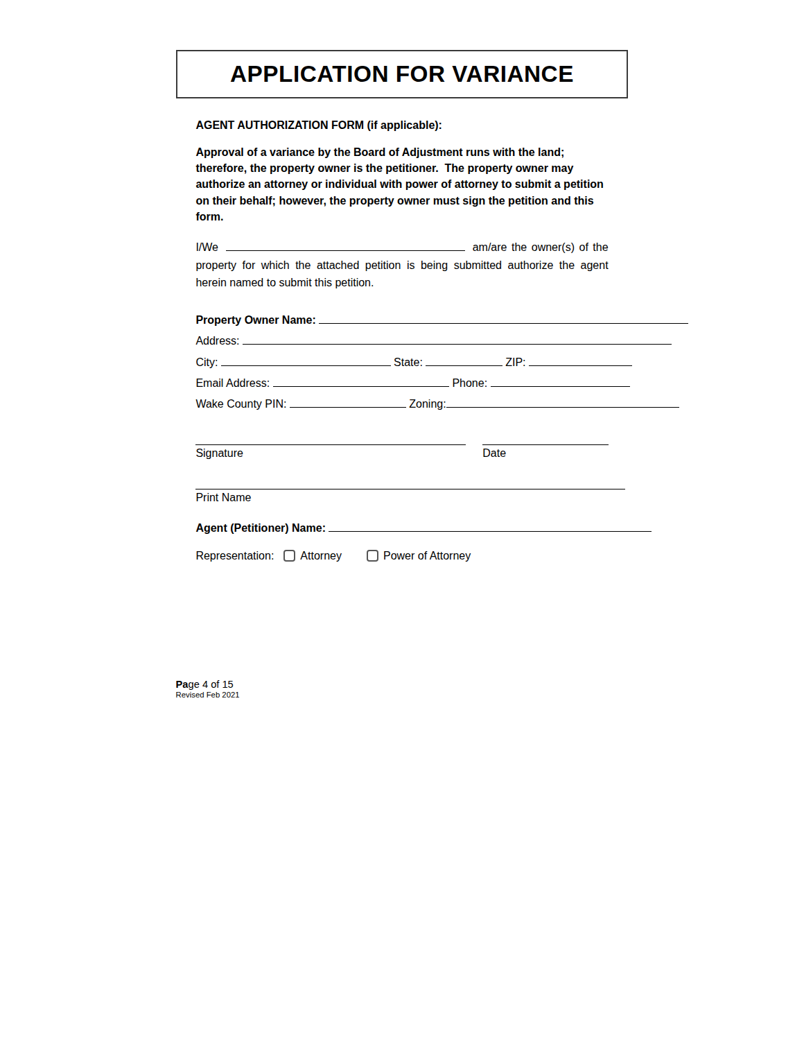APPLICATION FOR VARIANCE
AGENT AUTHORIZATION FORM (if applicable):
Approval of a variance by the Board of Adjustment runs with the land; therefore, the property owner is the petitioner. The property owner may authorize an attorney or individual with power of attorney to submit a petition on their behalf; however, the property owner must sign the petition and this form.
I/We am/are the owner(s) of the property for which the attached petition is being submitted authorize the agent herein named to submit this petition.
Property Owner Name:
Address:
City: State: ZIP:
Email Address: Phone:
Wake County PIN: Zoning:
Signature
Date
Print Name
Agent (Petitioner) Name:
Representation: Attorney Power of Attorney
Page 4 of 15
Revised Feb 2021